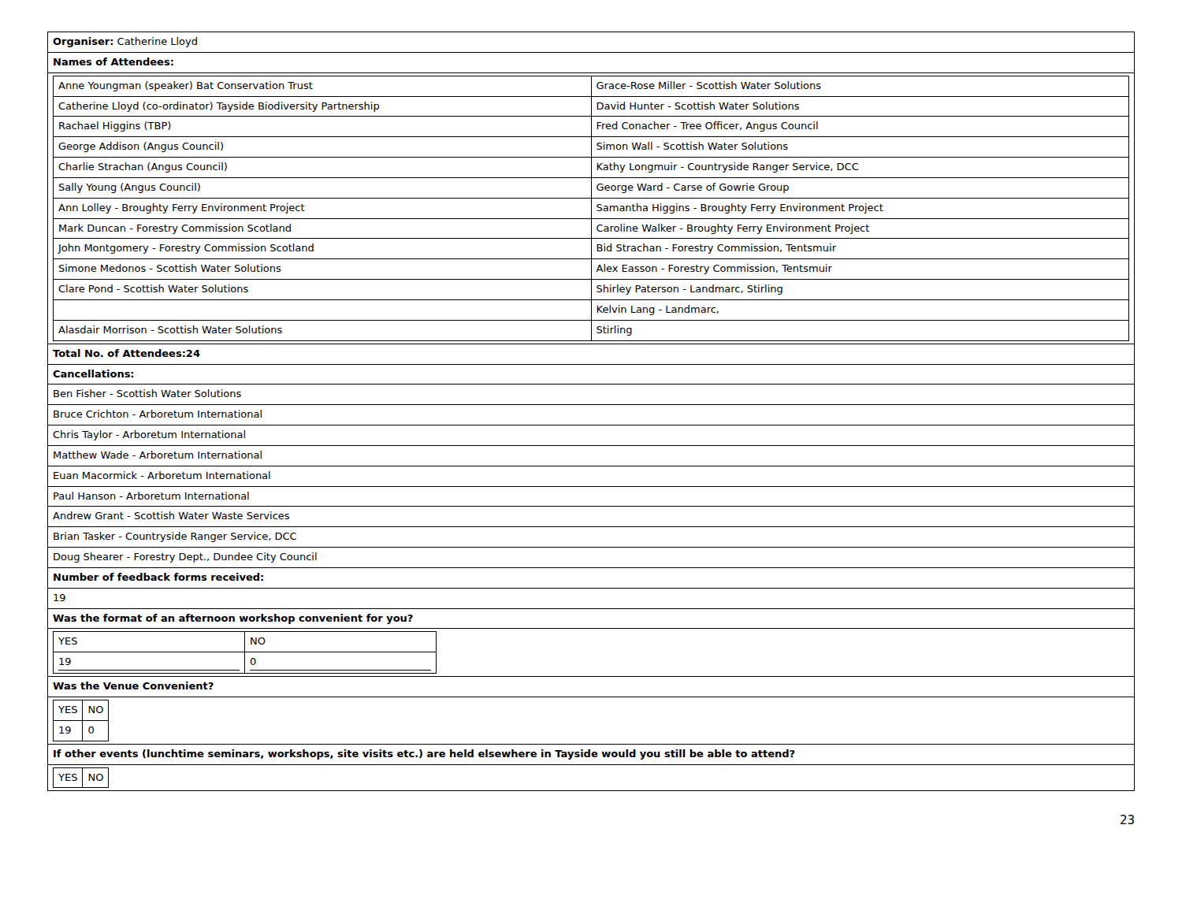| Organiser: Catherine Lloyd |
| Names of Attendees: |
| / Anne Youngman (speaker) Bat Conservation Trust / Grace-Rose Miller - Scottish Water Solutions / / Catherine Lloyd (co-ordinator) Tayside Biodiversity Partnership / David Hunter - Scottish Water Solutions / / Rachael Higgins (TBP) / Fred Conacher - Tree Officer, Angus Council / / George Addison (Angus Council) / Simon Wall - Scottish Water Solutions / / Charlie Strachan (Angus Council) / Kathy Longmuir - Countryside Ranger Service, DCC / / Sally Young (Angus Council) / George Ward - Carse of Gowrie Group / / Ann Lolley - Broughty Ferry Environment Project / Samantha Higgins - Broughty Ferry Environment Project / / Mark Duncan - Forestry Commission Scotland / Caroline Walker - Broughty Ferry Environment Project / / John Montgomery - Forestry Commission Scotland / Bid Strachan - Forestry Commission, Tentsmuir / / Simone Medonos - Scottish Water Solutions / Alex Easson - Forestry Commission, Tentsmuir / / Clare Pond - Scottish Water Solutions / Shirley Paterson - Landmarc, Stirling / / / Kelvin Lang - Landmarc, / / Alasdair Morrison - Scottish Water Solutions / Stirling / |
| Total No. of Attendees:24 |
| Cancellations: |
| Ben Fisher - Scottish Water Solutions |
| Bruce Crichton - Arboretum International |
| Chris Taylor - Arboretum International |
| Matthew Wade - Arboretum International |
| Euan Macormick - Arboretum International |
| Paul Hanson - Arboretum International |
| Andrew Grant - Scottish Water Waste Services |
| Brian Tasker - Countryside Ranger Service, DCC |
| Doug Shearer - Forestry Dept., Dundee City Council |
| Number of feedback forms received: |
| 19 |
| Was the format of an afternoon workshop convenient for you? |
| / YES / NO / / 19 / 0 / |
| Was the Venue Convenient? |
| / YES / NO / / 19 / 0 / |
| If other events (lunchtime seminars, workshops, site visits etc.) are held elsewhere in Tayside would you still be able to attend? |
| / YES / NO / |
23